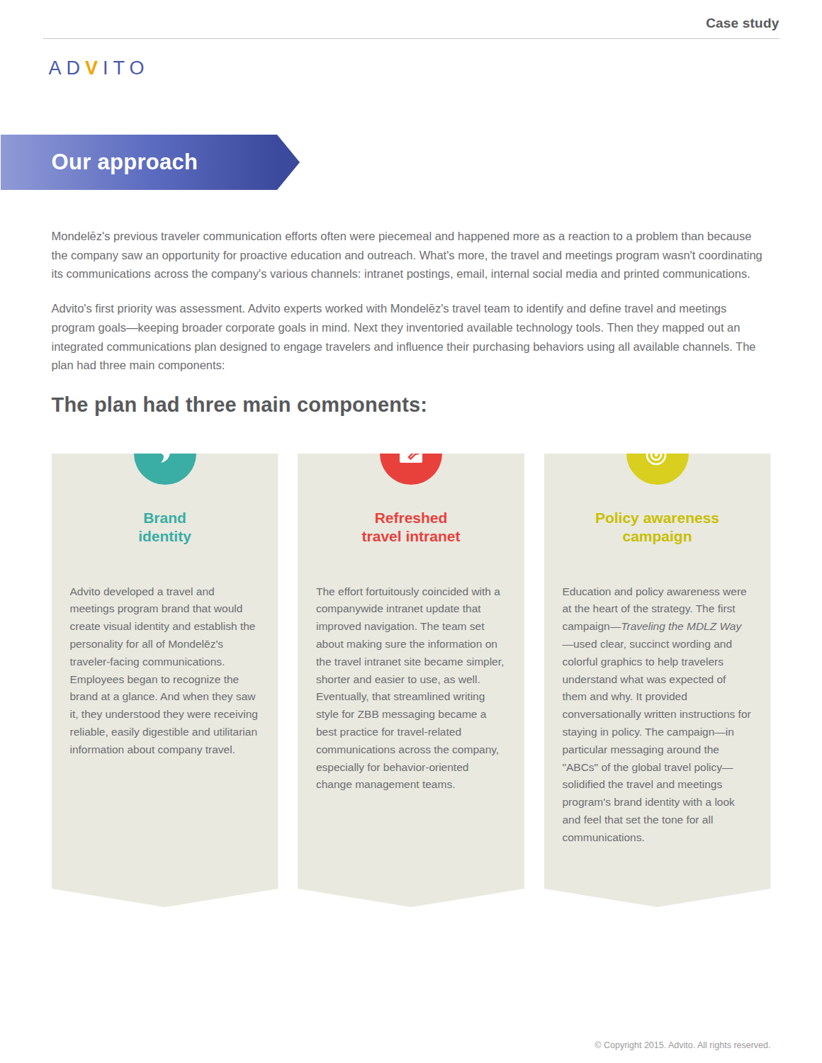Case study
ADVITO
Our approach
Mondelēz's previous traveler communication efforts often were piecemeal and happened more as a reaction to a problem than because the company saw an opportunity for proactive education and outreach. What's more, the travel and meetings program wasn't coordinating its communications across the company's various channels: intranet postings, email, internal social media and printed communications.
Advito's first priority was assessment. Advito experts worked with Mondelēz's travel team to identify and define travel and meetings program goals—keeping broader corporate goals in mind. Next they inventoried available technology tools. Then they mapped out an integrated communications plan designed to engage travelers and influence their purchasing behaviors using all available channels. The plan had three main components:
The plan had three main components:
Brand
identity
Advito developed a travel and meetings program brand that would create visual identity and establish the personality for all of Mondelēz's traveler-facing communications. Employees began to recognize the brand at a glance. And when they saw it, they understood they were receiving reliable, easily digestible and utilitarian information about company travel.
Refreshed
travel intranet
The effort fortuitously coincided with a companywide intranet update that improved navigation. The team set about making sure the information on the travel intranet site became simpler, shorter and easier to use, as well. Eventually, that streamlined writing style for ZBB messaging became a best practice for travel-related communications across the company, especially for behavior-oriented change management teams.
Policy awareness
campaign
Education and policy awareness were at the heart of the strategy. The first campaign—Traveling the MDLZ Way—used clear, succinct wording and colorful graphics to help travelers understand what was expected of them and why. It provided conversationally written instructions for staying in policy. The campaign—in particular messaging around the "ABCs" of the global travel policy—solidified the travel and meetings program's brand identity with a look and feel that set the tone for all communications.
© Copyright 2015. Advito. All rights reserved.